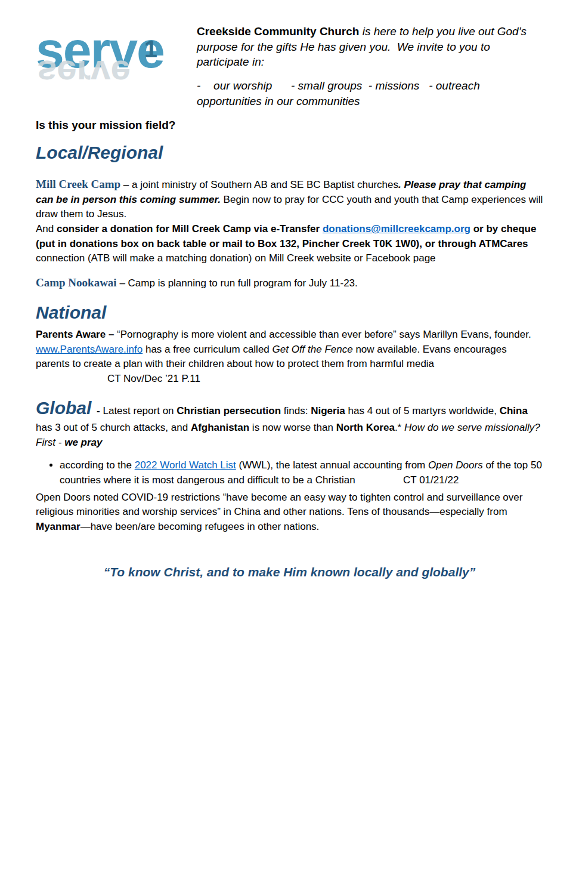serve1 serve
Creekside Community Church is here to help you live out God’s purpose for the gifts He has given you. We invite to you to participate in:
- our worship - small groups - missions - outreach opportunities in our communities
Is this your mission field?
Local/Regional
Mill Creek Camp – a joint ministry of Southern AB and SE BC Baptist churches. Please pray that camping can be in person this coming summer. Begin now to pray for CCC youth and youth that Camp experiences will draw them to Jesus.
And consider a donation for Mill Creek Camp via e-Transfer donations@millcreekcamp.org or by cheque (put in donations box on back table or mail to Box 132, Pincher Creek T0K 1W0), or through ATMCares connection (ATB will make a matching donation) on Mill Creek website or Facebook page
Camp Nookawai – Camp is planning to run full program for July 11-23.
National
Parents Aware – “Pornography is more violent and accessible than ever before” says Marillyn Evans, founder. www.ParentsAware.info has a free curriculum called Get Off the Fence now available. Evans encourages parents to create a plan with their children about how to protect them from harmful media CT Nov/Dec ’21 P.11
Global - Latest report on Christian persecution finds: Nigeria has 4 out of 5 martyrs worldwide, China has 3 out of 5 church attacks, and Afghanistan is now worse than North Korea.* How do we serve missionally? First - we pray
according to the 2022 World Watch List (WWL), the latest annual accounting from Open Doors of the top 50 countries where it is most dangerous and difficult to be a Christian CT 01/21/22
Open Doors noted COVID-19 restrictions “have become an easy way to tighten control and surveillance over religious minorities and worship services” in China and other nations. Tens of thousands—especially from Myanmar—have been/are becoming refugees in other nations.
“To know Christ, and to make Him known locally and globally”